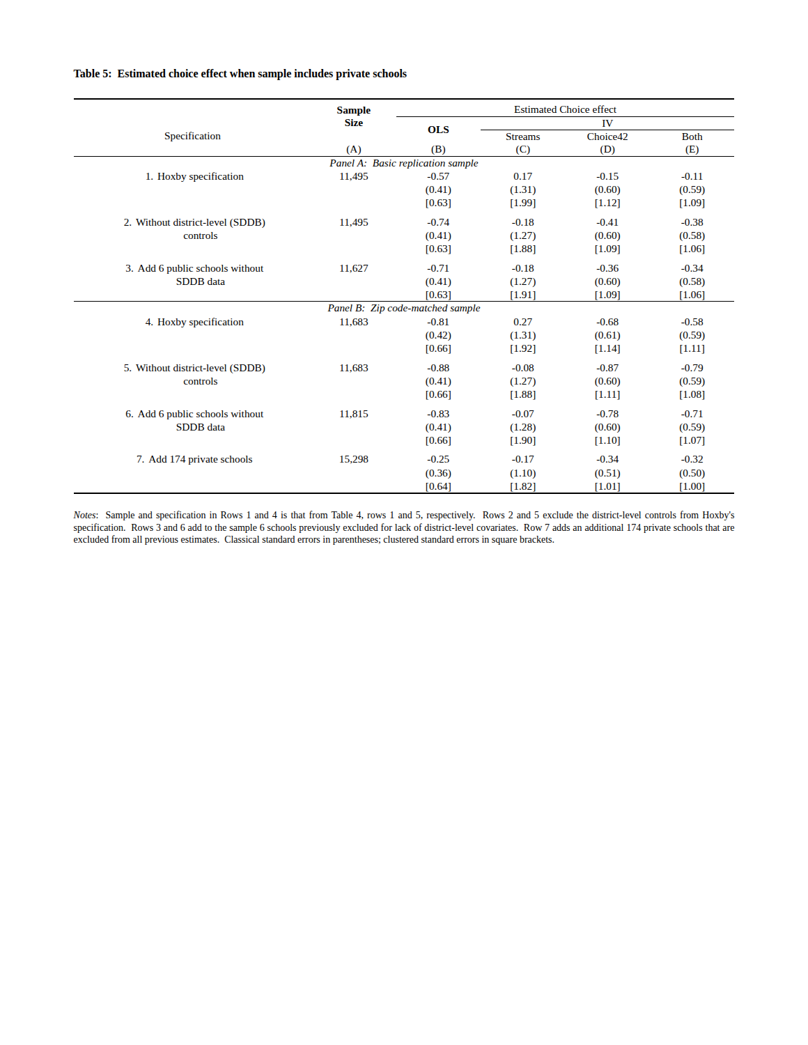Table 5: Estimated choice effect when sample includes private schools
| | Sample Size | Estimated Choice effect |
| OLS | IV |
| Specification | | Streams | Choice42 | Both |
| | (A) | (B) | (C) | (D) | (E) |
| Panel A: Basic replication sample |
| 1. Hoxby specification | 11,495 | -0.57 | 0.17 | -0.15 | -0.11 |
| | | (0.41) | (1.31) | (0.60) | (0.59) |
| | | [0.63] | [1.99] | [1.12] | [1.09] |
| 2. Without district-level (SDDB) | 11,495 | -0.74 | -0.18 | -0.41 | -0.38 |
| controls | | (0.41) | (1.27) | (0.60) | (0.58) |
| | | [0.63] | [1.88] | [1.09] | [1.06] |
| 3. Add 6 public schools without | 11,627 | -0.71 | -0.18 | -0.36 | -0.34 |
| SDDB data | | (0.41) | (1.27) | (0.60) | (0.58) |
| | | [0.63] | [1.91] | [1.09] | [1.06] |
| Panel B: Zip code-matched sample |
| 4. Hoxby specification | 11,683 | -0.81 | 0.27 | -0.68 | -0.58 |
| | | (0.42) | (1.31) | (0.61) | (0.59) |
| | | [0.66] | [1.92] | [1.14] | [1.11] |
| 5. Without district-level (SDDB) | 11,683 | -0.88 | -0.08 | -0.87 | -0.79 |
| controls | | (0.41) | (1.27) | (0.60) | (0.59) |
| | | [0.66] | [1.88] | [1.11] | [1.08] |
| 6. Add 6 public schools without | 11,815 | -0.83 | -0.07 | -0.78 | -0.71 |
| SDDB data | | (0.41) | (1.28) | (0.60) | (0.59) |
| | | [0.66] | [1.90] | [1.10] | [1.07] |
| 7. Add 174 private schools | 15,298 | -0.25 | -0.17 | -0.34 | -0.32 |
| | | (0.36) | (1.10) | (0.51) | (0.50) |
| | | [0.64] | [1.82] | [1.01] | [1.00] |
Notes: Sample and specification in Rows 1 and 4 is that from Table 4, rows 1 and 5, respectively. Rows 2 and 5 exclude the district-level controls from Hoxby's specification. Rows 3 and 6 add to the sample 6 schools previously excluded for lack of district-level covariates. Row 7 adds an additional 174 private schools that are excluded from all previous estimates. Classical standard errors in parentheses; clustered standard errors in square brackets.